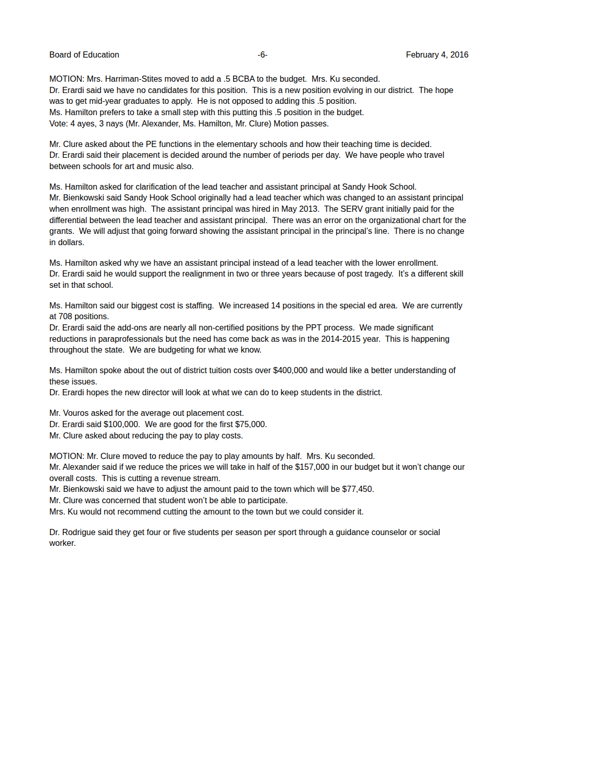Board of Education -6- February 4, 2016
MOTION: Mrs. Harriman-Stites moved to add a .5 BCBA to the budget. Mrs. Ku seconded.
Dr. Erardi said we have no candidates for this position. This is a new position evolving in our district. The hope was to get mid-year graduates to apply. He is not opposed to adding this .5 position.
Ms. Hamilton prefers to take a small step with this putting this .5 position in the budget.
Vote: 4 ayes, 3 nays (Mr. Alexander, Ms. Hamilton, Mr. Clure) Motion passes.
Mr. Clure asked about the PE functions in the elementary schools and how their teaching time is decided.
Dr. Erardi said their placement is decided around the number of periods per day. We have people who travel between schools for art and music also.
Ms. Hamilton asked for clarification of the lead teacher and assistant principal at Sandy Hook School.
Mr. Bienkowski said Sandy Hook School originally had a lead teacher which was changed to an assistant principal when enrollment was high. The assistant principal was hired in May 2013. The SERV grant initially paid for the differential between the lead teacher and assistant principal. There was an error on the organizational chart for the grants. We will adjust that going forward showing the assistant principal in the principal’s line. There is no change in dollars.
Ms. Hamilton asked why we have an assistant principal instead of a lead teacher with the lower enrollment.
Dr. Erardi said he would support the realignment in two or three years because of post tragedy. It’s a different skill set in that school.
Ms. Hamilton said our biggest cost is staffing. We increased 14 positions in the special ed area. We are currently at 708 positions.
Dr. Erardi said the add-ons are nearly all non-certified positions by the PPT process. We made significant reductions in paraprofessionals but the need has come back as was in the 2014-2015 year. This is happening throughout the state. We are budgeting for what we know.
Ms. Hamilton spoke about the out of district tuition costs over $400,000 and would like a better understanding of these issues.
Dr. Erardi hopes the new director will look at what we can do to keep students in the district.
Mr. Vouros asked for the average out placement cost.
Dr. Erardi said $100,000. We are good for the first $75,000.
Mr. Clure asked about reducing the pay to play costs.
MOTION: Mr. Clure moved to reduce the pay to play amounts by half. Mrs. Ku seconded.
Mr. Alexander said if we reduce the prices we will take in half of the $157,000 in our budget but it won’t change our overall costs. This is cutting a revenue stream.
Mr. Bienkowski said we have to adjust the amount paid to the town which will be $77,450.
Mr. Clure was concerned that student won’t be able to participate.
Mrs. Ku would not recommend cutting the amount to the town but we could consider it.
Dr. Rodrigue said they get four or five students per season per sport through a guidance counselor or social worker.